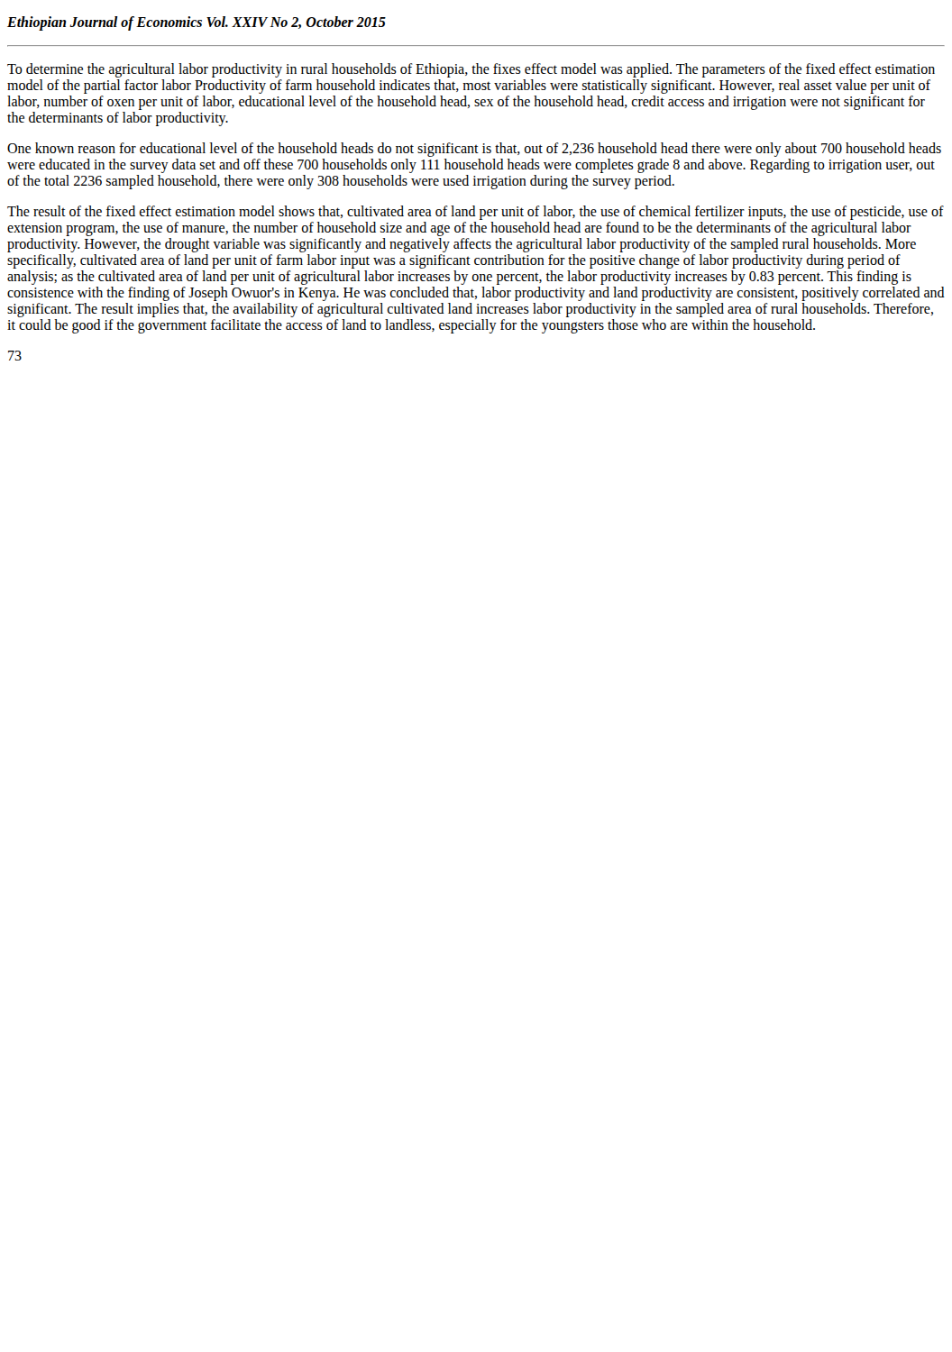Ethiopian Journal of Economics Vol. XXIV No 2, October 2015
To determine the agricultural labor productivity in rural households of Ethiopia, the fixes effect model was applied. The parameters of the fixed effect estimation model of the partial factor labor Productivity of farm household indicates that, most variables were statistically significant. However, real asset value per unit of labor, number of oxen per unit of labor, educational level of the household head, sex of the household head, credit access and irrigation were not significant for the determinants of labor productivity.
One known reason for educational level of the household heads do not significant is that, out of 2,236 household head there were only about 700 household heads were educated in the survey data set and off these 700 households only 111 household heads were completes grade 8 and above. Regarding to irrigation user, out of the total 2236 sampled household, there were only 308 households were used irrigation during the survey period.
The result of the fixed effect estimation model shows that, cultivated area of land per unit of labor, the use of chemical fertilizer inputs, the use of pesticide, use of extension program, the use of manure, the number of household size and age of the household head are found to be the determinants of the agricultural labor productivity. However, the drought variable was significantly and negatively affects the agricultural labor productivity of the sampled rural households. More specifically, cultivated area of land per unit of farm labor input was a significant contribution for the positive change of labor productivity during period of analysis; as the cultivated area of land per unit of agricultural labor increases by one percent, the labor productivity increases by 0.83 percent. This finding is consistence with the finding of Joseph Owuor's in Kenya. He was concluded that, labor productivity and land productivity are consistent, positively correlated and significant. The result implies that, the availability of agricultural cultivated land increases labor productivity in the sampled area of rural households. Therefore, it could be good if the government facilitate the access of land to landless, especially for the youngsters those who are within the household.
73